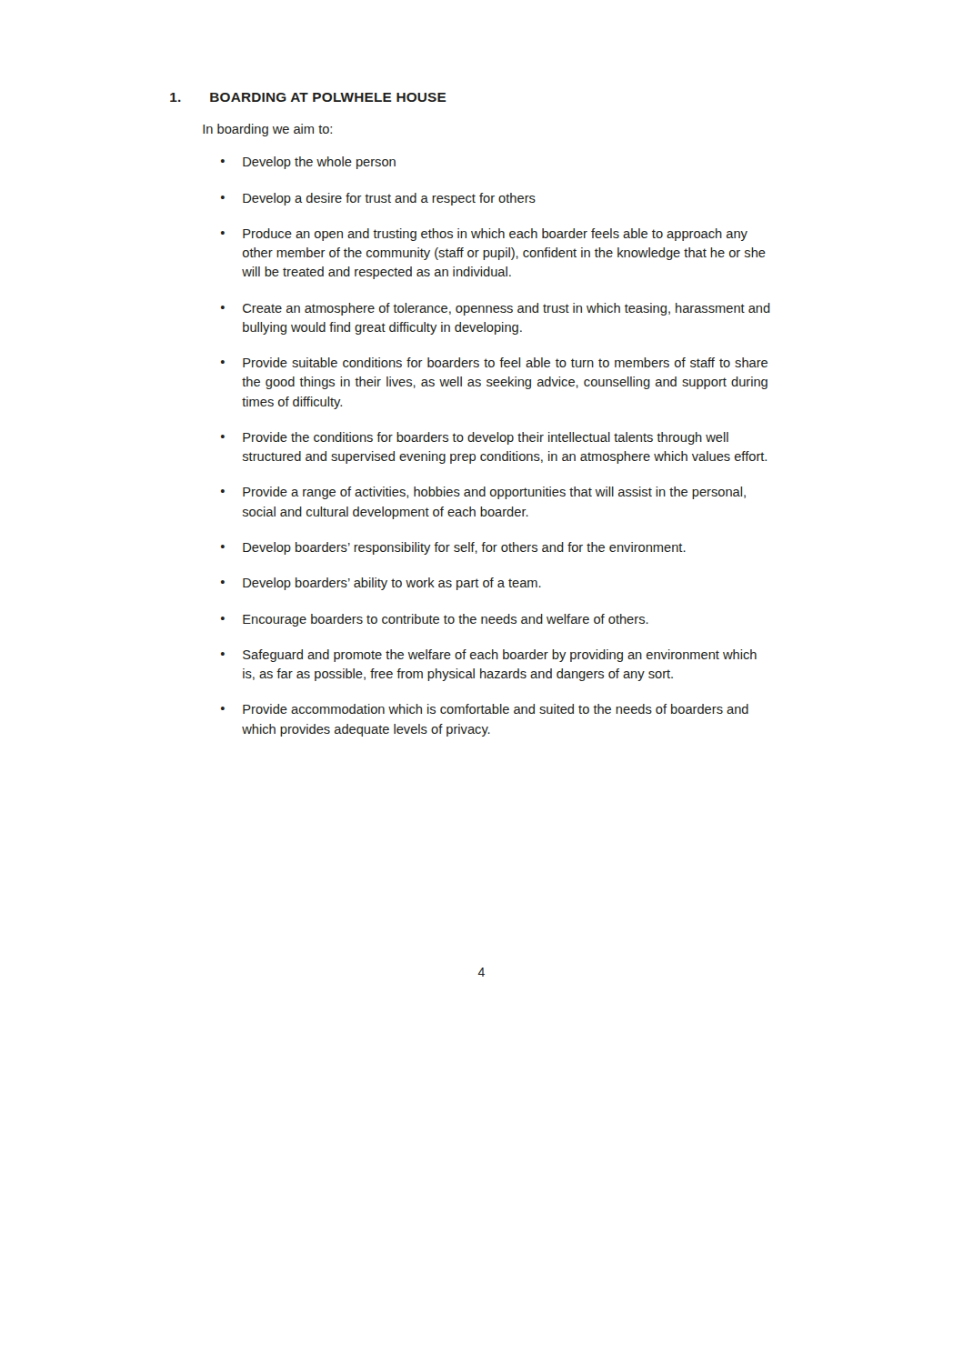1. BOARDING AT POLWHELE HOUSE
In boarding we aim to:
Develop the whole person
Develop a desire for trust and a respect for others
Produce an open and trusting ethos in which each boarder feels able to approach any other member of the community (staff or pupil), confident in the knowledge that he or she will be treated and respected as an individual.
Create an atmosphere of tolerance, openness and trust in which teasing, harassment and bullying would find great difficulty in developing.
Provide suitable conditions for boarders to feel able to turn to members of staff to share the good things in their lives, as well as seeking advice, counselling and support during times of difficulty.
Provide the conditions for boarders to develop their intellectual talents through well structured and supervised evening prep conditions, in an atmosphere which values effort.
Provide a range of activities, hobbies and opportunities that will assist in the personal, social and cultural development of each boarder.
Develop boarders’ responsibility for self, for others and for the environment.
Develop boarders’ ability to work as part of a team.
Encourage boarders to contribute to the needs and welfare of others.
Safeguard and promote the welfare of each boarder by providing an environment which is, as far as possible, free from physical hazards and dangers of any sort.
Provide accommodation which is comfortable and suited to the needs of boarders and which provides adequate levels of privacy.
4